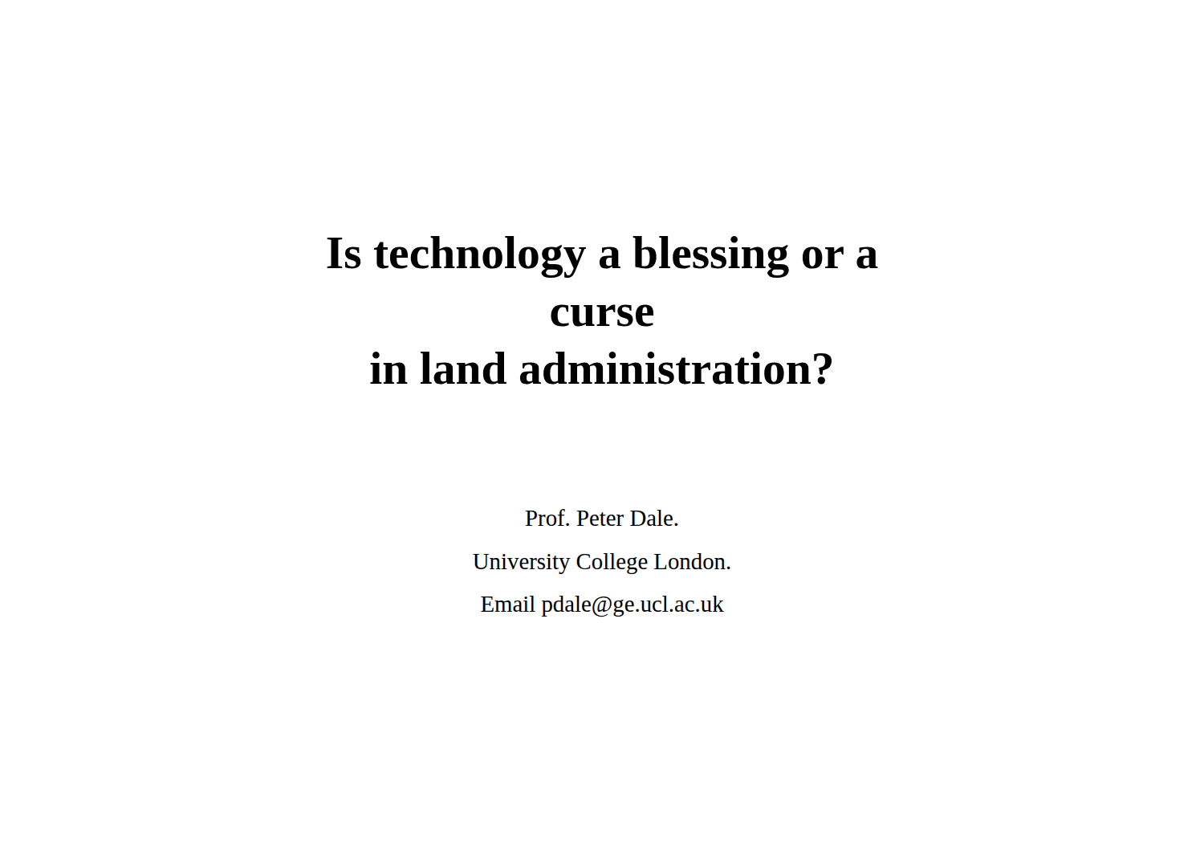Is technology a blessing or a curse
in land administration?
Prof. Peter Dale.
University College London.
Email pdale@ge.ucl.ac.uk